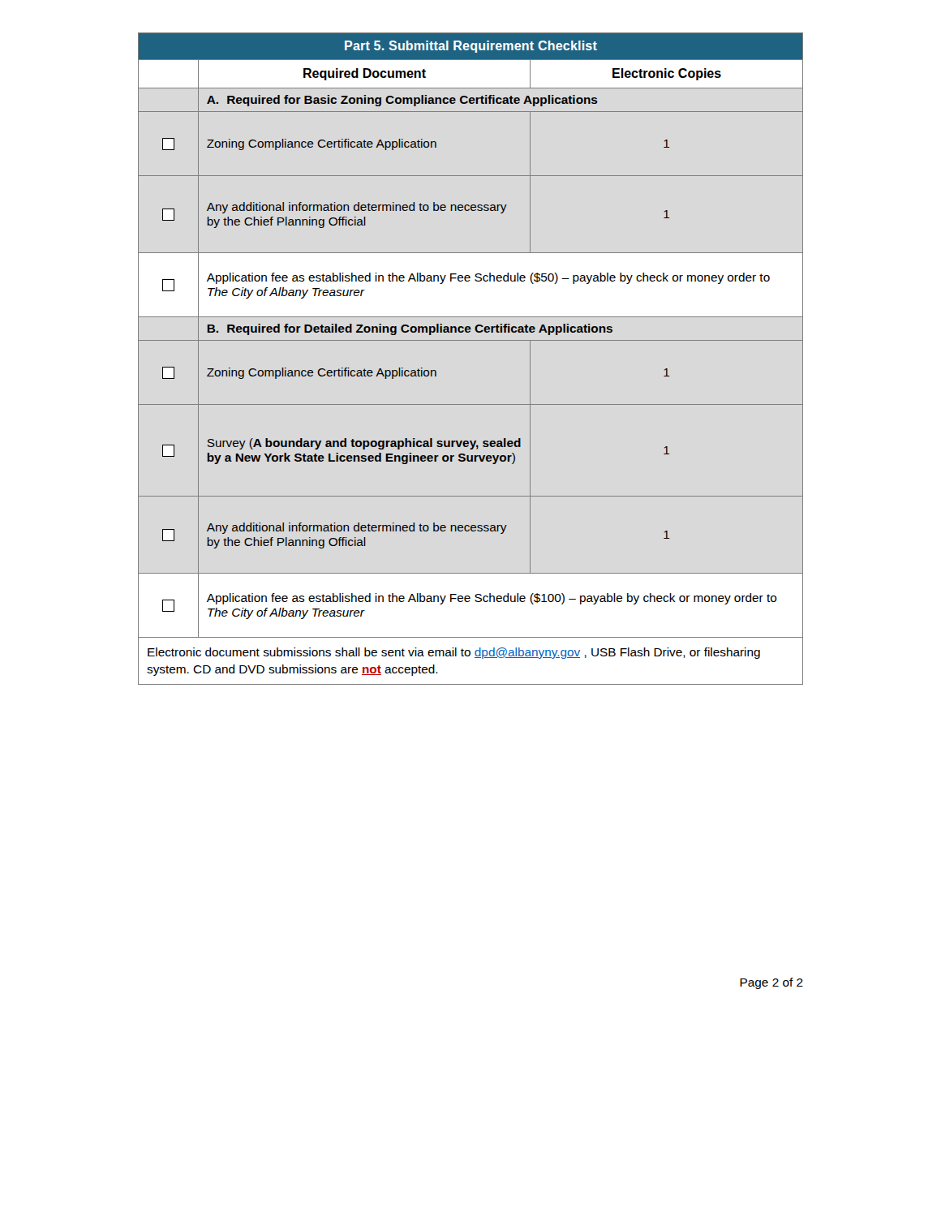| Part 5. Submittal Requirement Checklist |
| --- |
| | Required Document | Electronic Copies |
| | A. Required for Basic Zoning Compliance Certificate Applications |
| | Zoning Compliance Certificate Application | 1 |
| | Any additional information determined to be necessary by the Chief Planning Official | 1 |
| | Application fee as established in the Albany Fee Schedule ($50) – payable by check or money order to The City of Albany Treasurer |
| | B. Required for Detailed Zoning Compliance Certificate Applications |
| | Zoning Compliance Certificate Application | 1 |
| | Survey ( A boundary and topographical survey, sealed by a New York State Licensed Engineer or Surveyor ) | 1 |
| | Any additional information determined to be necessary by the Chief Planning Official | 1 |
| | Application fee as established in the Albany Fee Schedule ($100) – payable by check or money order to The City of Albany Treasurer |
| Electronic document submissions shall be sent via email to dpd@albanyny.gov , USB Flash Drive, or filesharing system. CD and DVD submissions are not accepted. |
Page 2 of 2